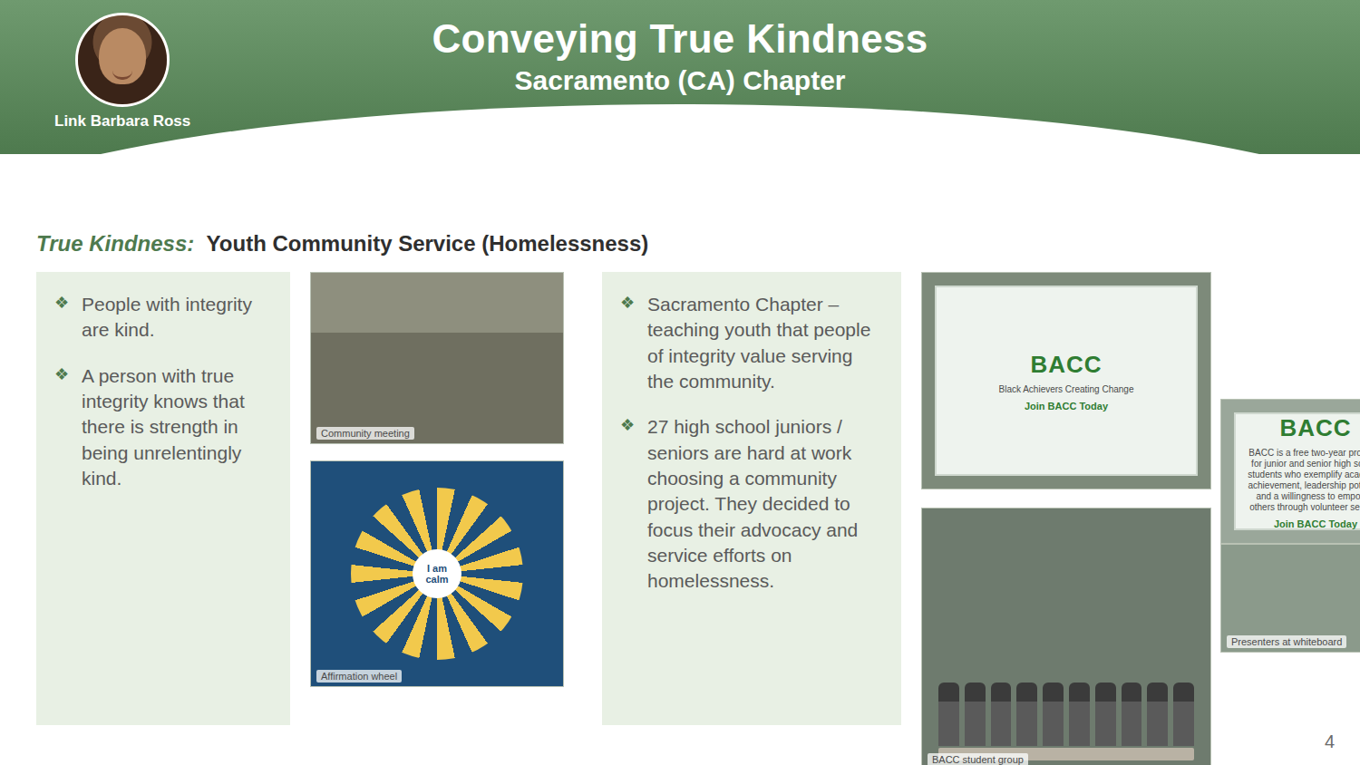Link Barbara Ross
Conveying True Kindness
Sacramento (CA) Chapter
True Kindness: Youth Community Service (Homelessness)
People with integrity are kind.
A person with true integrity knows that there is strength in being unrelentingly kind.
Community meeting
I am
calm
Affirmation wheel
Sacramento Chapter – teaching youth that people of integrity value serving the community.
27 high school juniors / seniors are hard at work choosing a community project. They decided to focus their advocacy and service efforts on homelessness.
BACC
Black Achievers Creating Change
Join BACC Today
BACC
BACC is a free two-year program for junior and senior high school students who exemplify academic achievement, leadership potential and a willingness to empower others through volunteer service.
Join BACC Today
Presenters at whiteboard
BACC student group
4